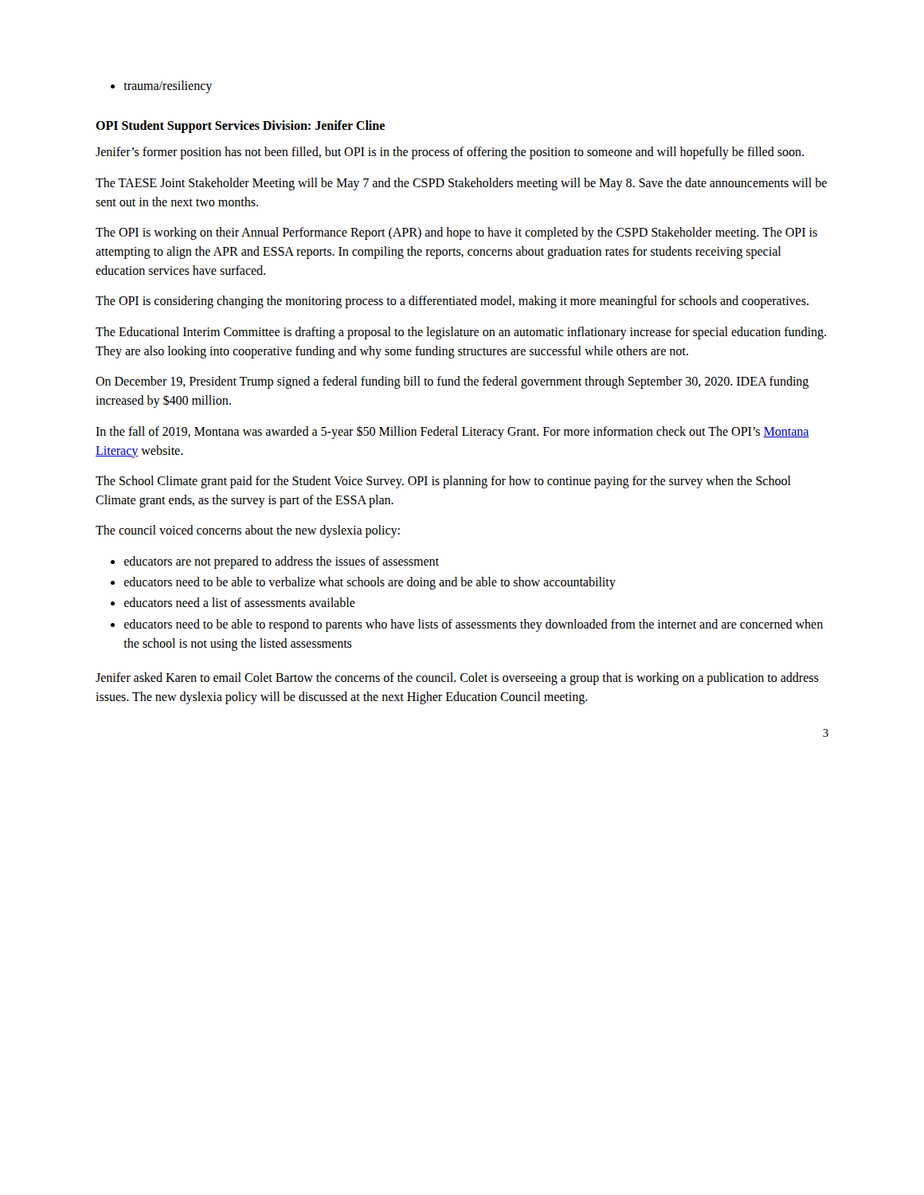trauma/resiliency
OPI Student Support Services Division: Jenifer Cline
Jenifer’s former position has not been filled, but OPI is in the process of offering the position to someone and will hopefully be filled soon.
The TAESE Joint Stakeholder Meeting will be May 7 and the CSPD Stakeholders meeting will be May 8. Save the date announcements will be sent out in the next two months.
The OPI is working on their Annual Performance Report (APR) and hope to have it completed by the CSPD Stakeholder meeting. The OPI is attempting to align the APR and ESSA reports. In compiling the reports, concerns about graduation rates for students receiving special education services have surfaced.
The OPI is considering changing the monitoring process to a differentiated model, making it more meaningful for schools and cooperatives.
The Educational Interim Committee is drafting a proposal to the legislature on an automatic inflationary increase for special education funding. They are also looking into cooperative funding and why some funding structures are successful while others are not.
On December 19, President Trump signed a federal funding bill to fund the federal government through September 30, 2020. IDEA funding increased by $400 million.
In the fall of 2019, Montana was awarded a 5-year $50 Million Federal Literacy Grant. For more information check out The OPI’s Montana Literacy website.
The School Climate grant paid for the Student Voice Survey. OPI is planning for how to continue paying for the survey when the School Climate grant ends, as the survey is part of the ESSA plan.
The council voiced concerns about the new dyslexia policy:
educators are not prepared to address the issues of assessment
educators need to be able to verbalize what schools are doing and be able to show accountability
educators need a list of assessments available
educators need to be able to respond to parents who have lists of assessments they downloaded from the internet and are concerned when the school is not using the listed assessments
Jenifer asked Karen to email Colet Bartow the concerns of the council. Colet is overseeing a group that is working on a publication to address issues. The new dyslexia policy will be discussed at the next Higher Education Council meeting.
3